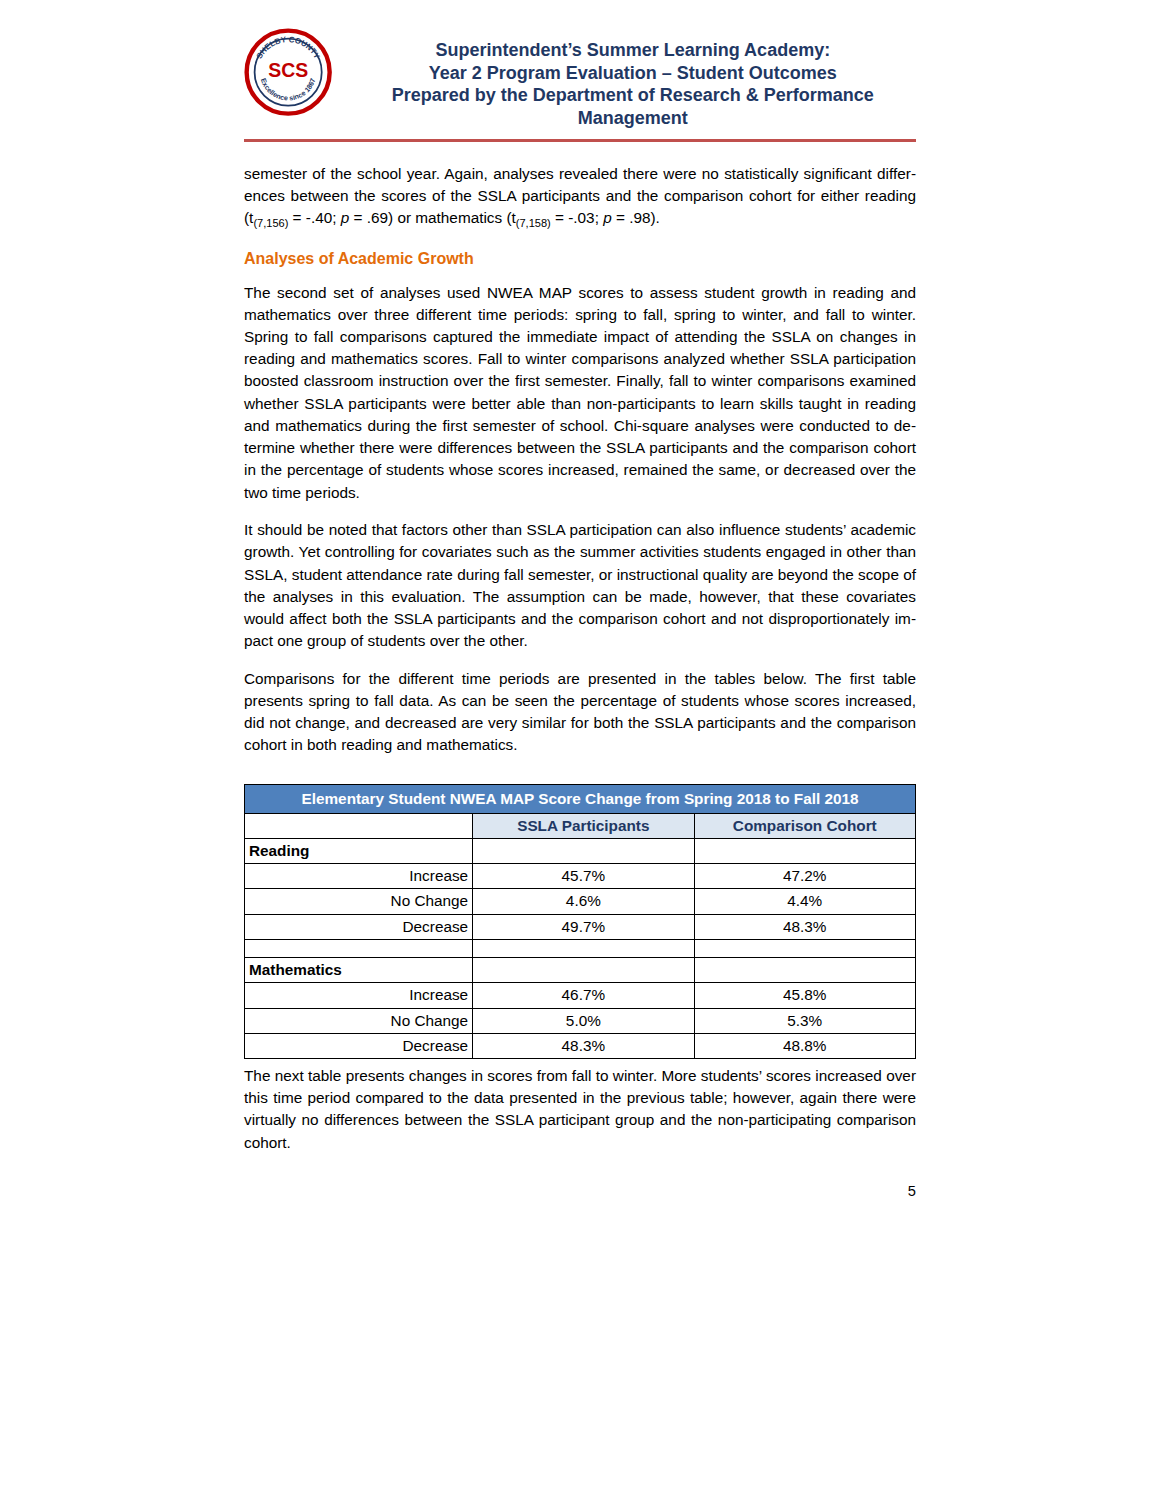SHELBY COUNTY Excellence since 1867 SCS
Superintendent’s Summer Learning Academy:
Year 2 Program Evaluation – Student Outcomes
Prepared by the Department of Research & Performance Management
semester of the school year. Again, analyses revealed there were no statistically significant differences between the scores of the SSLA participants and the comparison cohort for either reading (t(7,156) = -.40; p = .69) or mathematics (t(7,158) = -.03; p = .98).
Analyses of Academic Growth
The second set of analyses used NWEA MAP scores to assess student growth in reading and mathematics over three different time periods: spring to fall, spring to winter, and fall to winter. Spring to fall comparisons captured the immediate impact of attending the SSLA on changes in reading and mathematics scores. Fall to winter comparisons analyzed whether SSLA participation boosted classroom instruction over the first semester. Finally, fall to winter comparisons examined whether SSLA participants were better able than non-participants to learn skills taught in reading and mathematics during the first semester of school. Chi-square analyses were conducted to determine whether there were differences between the SSLA participants and the comparison cohort in the percentage of students whose scores increased, remained the same, or decreased over the two time periods.
It should be noted that factors other than SSLA participation can also influence students’ academic growth. Yet controlling for covariates such as the summer activities students engaged in other than SSLA, student attendance rate during fall semester, or instructional quality are beyond the scope of the analyses in this evaluation. The assumption can be made, however, that these covariates would affect both the SSLA participants and the comparison cohort and not disproportionately impact one group of students over the other.
Comparisons for the different time periods are presented in the tables below. The first table presents spring to fall data. As can be seen the percentage of students whose scores increased, did not change, and decreased are very similar for both the SSLA participants and the comparison cohort in both reading and mathematics.
Elementary Student NWEA MAP Score Change from Spring 2018 to Fall 2018
| | SSLA Participants | Comparison Cohort |
| --- | --- | --- |
| Reading | | |
| Increase | 45.7% | 47.2% |
| No Change | 4.6% | 4.4% |
| Decrease | 49.7% | 48.3% |
| Mathematics | | |
| Increase | 46.7% | 45.8% |
| No Change | 5.0% | 5.3% |
| Decrease | 48.3% | 48.8% |
The next table presents changes in scores from fall to winter. More students’ scores increased over this time period compared to the data presented in the previous table; however, again there were virtually no differences between the SSLA participant group and the non-participating comparison cohort.
5